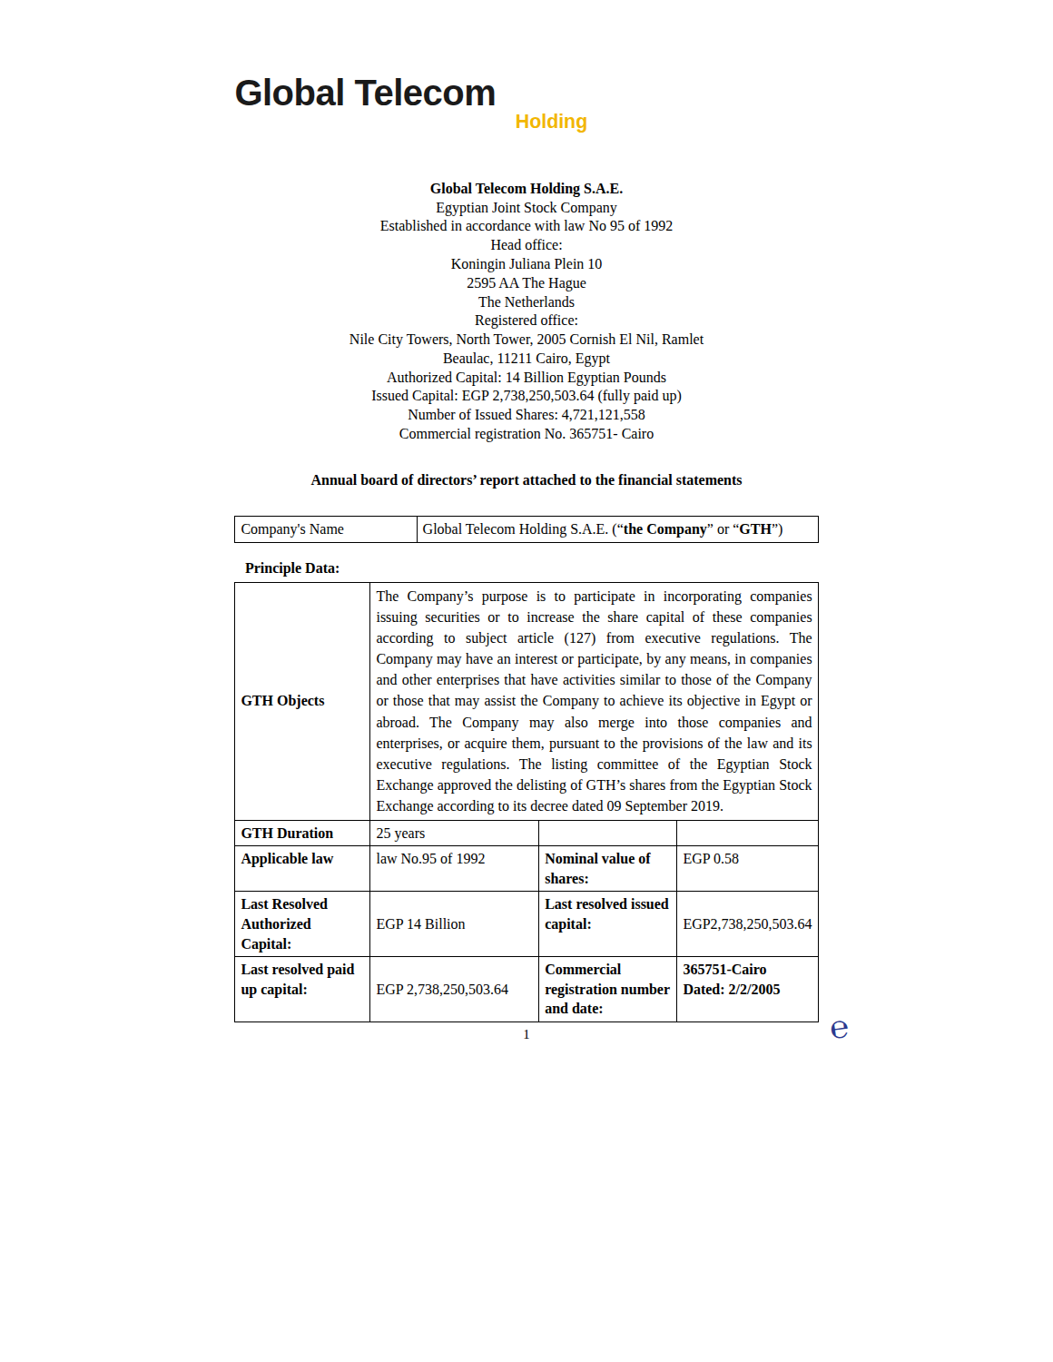Global Telecom
Holding
Global Telecom Holding S.A.E.
Egyptian Joint Stock Company
Established in accordance with law No 95 of 1992
Head office:
Koningin Juliana Plein 10
2595 AA The Hague
The Netherlands
Registered office:
Nile City Towers, North Tower, 2005 Cornish El Nil, Ramlet
Beaulac, 11211 Cairo, Egypt
Authorized Capital: 14 Billion Egyptian Pounds
Issued Capital: EGP 2,738,250,503.64 (fully paid up)
Number of Issued Shares: 4,721,121,558
Commercial registration No. 365751- Cairo
Annual board of directors’ report attached to the financial statements
| Company's Name | Global Telecom Holding S.A.E. (“ the Company ” or “ GTH ”) |
Principle Data:
| GTH Objects | The Company’s purpose is to participate in incorporating companies issuing securities or to increase the share capital of these companies according to subject article (127) from executive regulations. The Company may have an interest or participate, by any means, in companies and other enterprises that have activities similar to those of the Company or those that may assist the Company to achieve its objective in Egypt or abroad. The Company may also merge into those companies and enterprises, or acquire them, pursuant to the provisions of the law and its executive regulations. The listing committee of the Egyptian Stock Exchange approved the delisting of GTH’s shares from the Egyptian Stock Exchange according to its decree dated 09 September 2019. |
| GTH Duration | 25 years | | |
| Applicable law | law No.95 of 1992 | Nominal value of shares: | EGP 0.58 |
| Last Resolved Authorized Capital: | EGP 14 Billion | Last resolved issued capital: | EGP2,738,250,503.64 |
| Last resolved paid up capital: | EGP 2,738,250,503.64 | Commercial registration number and date: | 365751-Cairo Dated: 2/2/2005 |
℮
1